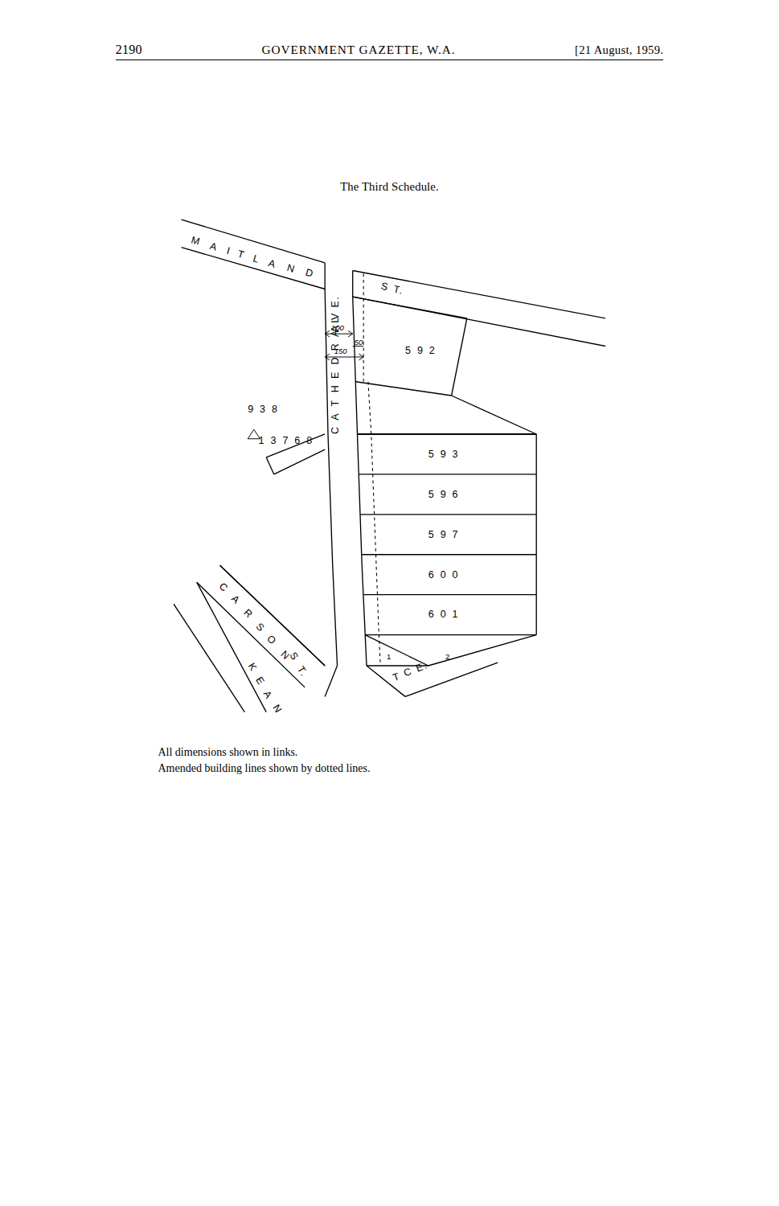2190
GOVERNMENT GAZETTE, W.A.
[21 August, 1959.
The Third Schedule.
M A I T L A N D S T. A V E. C A T H E D R A L 5 9 2 5 9 3 5 9 6 5 9 7 6 0 0 6 0 1 9 3 8 1 3 7 6 8 100 50 150 1 2 C A R S O N T C E. K E A N E S T.
All dimensions shown in links.
Amended building lines shown by dotted lines.